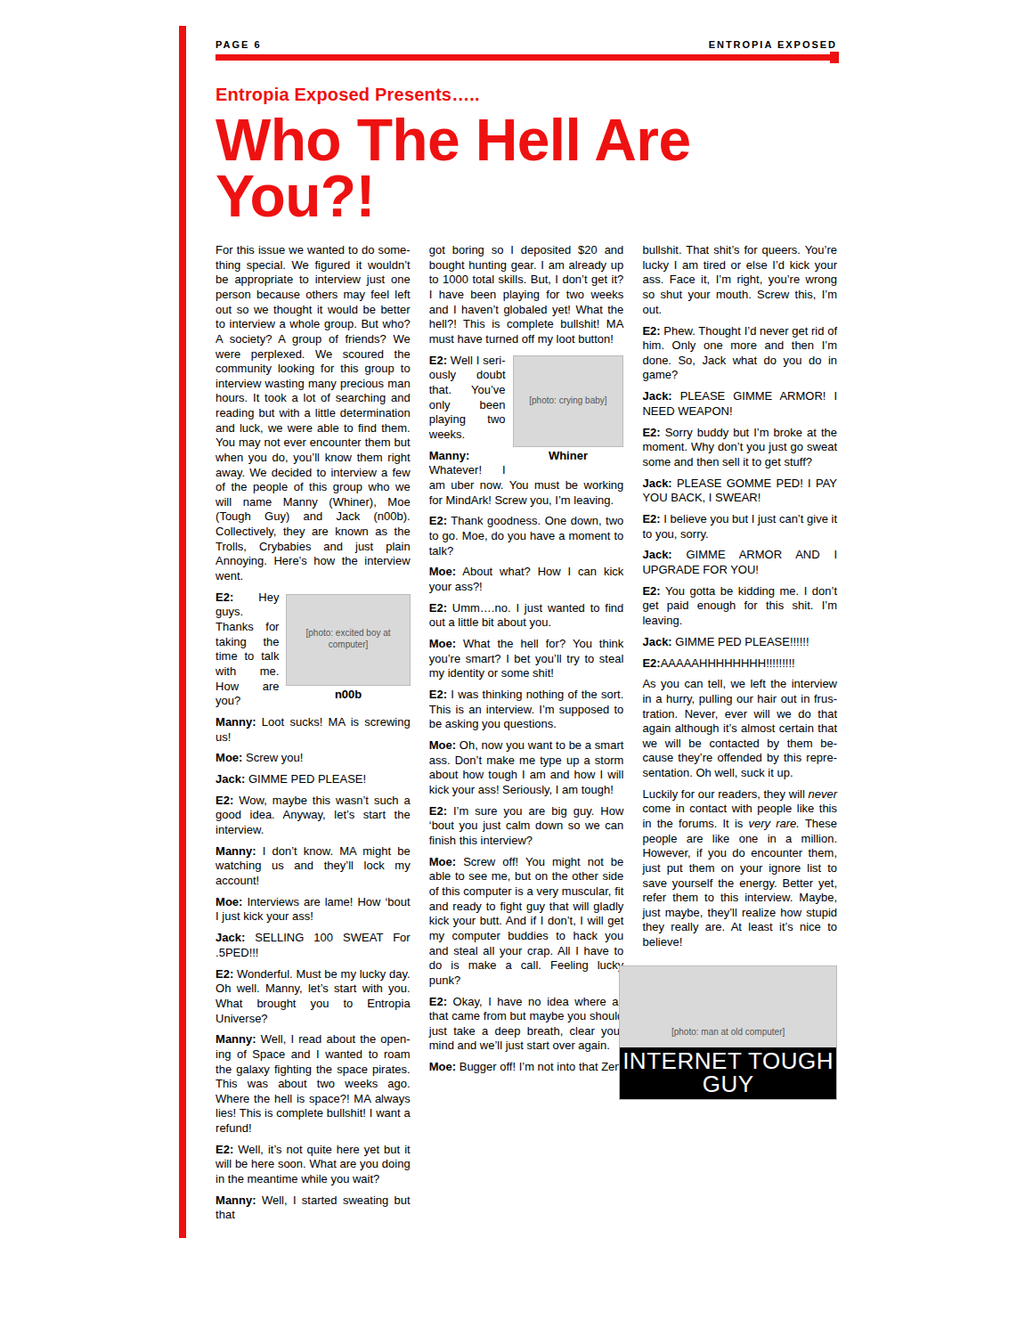PAGE 6
ENTROPIA EXPOSED
Entropia Exposed Presents…..
Who The Hell Are You?!
For this issue we wanted to do something special. We figured it wouldn’t be appropriate to interview just one person because others may feel left out so we thought it would be better to interview a whole group. But who? A society? A group of friends? We were perplexed. We scoured the community looking for this group to interview wasting many precious man hours. It took a lot of searching and reading but with a little determination and luck, we were able to find them. You may not ever encounter them but when you do, you’ll know them right away. We decided to interview a few of the people of this group who we will name Manny (Whiner), Moe (Tough Guy) and Jack (n00b). Collectively, they are known as the Trolls, Crybabies and just plain Annoying. Here’s how the interview went.
[photo: excited boy at computer]
n00b
E2: Hey guys. Thanks for taking the time to talk with me. How are you?
Manny: Loot sucks! MA is screwing us!
Moe: Screw you!
Jack: GIMME PED PLEASE!
E2: Wow, maybe this wasn’t such a good idea. Anyway, let’s start the interview.
Manny: I don’t know. MA might be watching us and they’ll lock my account!
Moe: Interviews are lame! How ‘bout I just kick your ass!
Jack: SELLING 100 SWEAT For .5PED!!!
E2: Wonderful. Must be my lucky day. Oh well. Manny, let’s start with you. What brought you to Entropia Universe?
Manny: Well, I read about the opening of Space and I wanted to roam the galaxy fighting the space pirates. This was about two weeks ago. Where the hell is space?! MA always lies! This is complete bullshit! I want a refund!
E2: Well, it’s not quite here yet but it will be here soon. What are you doing in the meantime while you wait?
Manny: Well, I started sweating but that
got boring so I deposited $20 and bought hunting gear. I am already up to 1000 total skills. But, I don’t get it? I have been playing for two weeks and I haven’t globaled yet! What the hell?! This is complete bullshit! MA must have turned off my loot button!
[photo: crying baby]
Whiner
E2: Well I seriously doubt that. You’ve only been playing two weeks.
Manny: Whatever! I am uber now. You must be working for MindArk! Screw you, I’m leaving.
E2: Thank goodness. One down, two to go. Moe, do you have a moment to talk?
Moe: About what? How I can kick your ass?!
E2: Umm….no. I just wanted to find out a little bit about you.
Moe: What the hell for? You think you’re smart? I bet you’ll try to steal my identity or some shit!
E2: I was thinking nothing of the sort. This is an interview. I’m supposed to be asking you questions.
Moe: Oh, now you want to be a smart ass. Don’t make me type up a storm about how tough I am and how I will kick your ass! Seriously, I am tough!
E2: I’m sure you are big guy. How ‘bout you just calm down so we can finish this interview?
Moe: Screw off! You might not be able to see me, but on the other side of this computer is a very muscular, fit and ready to fight guy that will gladly kick your butt. And if I don’t, I will get my computer buddies to hack you and steal all your crap. All I have to do is make a call. Feeling lucky punk?
E2: Okay, I have no idea where all that came from but maybe you should just take a deep breath, clear your mind and we’ll just start over again.
Moe: Bugger off! I’m not into that Zen
bullshit. That shit’s for queers. You’re lucky I am tired or else I’d kick your ass. Face it, I’m right, you’re wrong so shut your mouth. Screw this, I’m out.
E2: Phew. Thought I’d never get rid of him. Only one more and then I’m done. So, Jack what do you do in game?
Jack: PLEASE GIMME ARMOR! I NEED WEAPON!
E2: Sorry buddy but I’m broke at the moment. Why don’t you just go sweat some and then sell it to get stuff?
Jack: PLEASE GOMME PED! I PAY YOU BACK, I SWEAR!
E2: I believe you but I just can’t give it to you, sorry.
Jack: GIMME ARMOR AND I UPGRADE FOR YOU!
E2: You gotta be kidding me. I don’t get paid enough for this shit. I’m leaving.
Jack: GIMME PED PLEASE!!!!!!
E2: AAAAAHHHHHHHH!!!!!!!!!
As you can tell, we left the interview in a hurry, pulling our hair out in frustration. Never, ever will we do that again although it’s almost certain that we will be contacted by them because they’re offended by this representation. Oh well, suck it up.
Luckily for our readers, they will never come in contact with people like this in the forums. It is very rare. These people are like one in a million. However, if you do encounter them, just put them on your ignore list to save yourself the energy. Better yet, refer them to this interview. Maybe, just maybe, they’ll realize how stupid they really are. At least it’s nice to believe!
[photo: man at old computer]
INTERNET TOUGH GUY